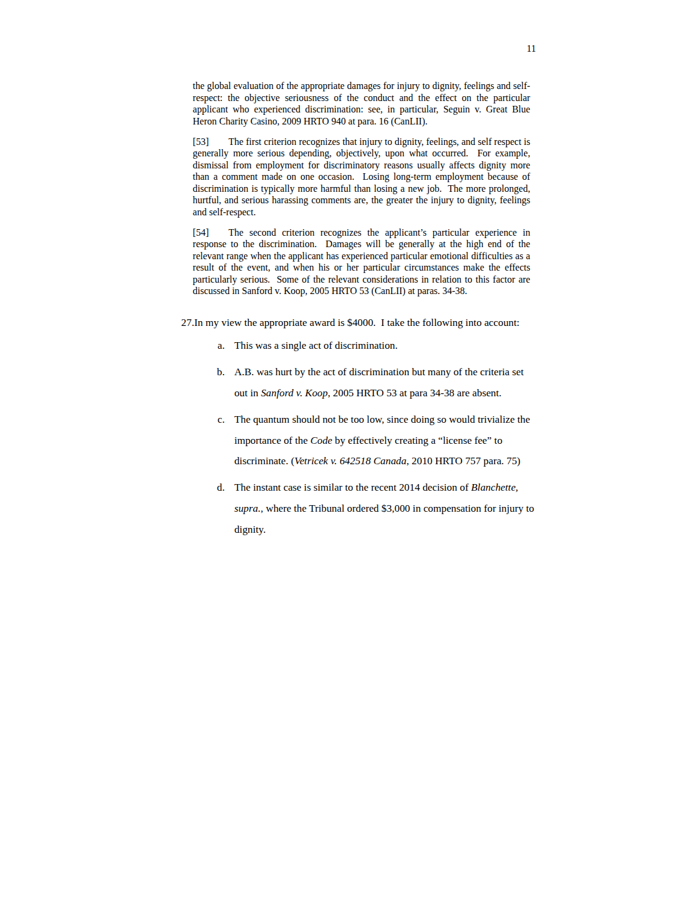11
the global evaluation of the appropriate damages for injury to dignity, feelings and self-respect: the objective seriousness of the conduct and the effect on the particular applicant who experienced discrimination: see, in particular, Seguin v. Great Blue Heron Charity Casino, 2009 HRTO 940 at para. 16 (CanLII).
[53] The first criterion recognizes that injury to dignity, feelings, and self respect is generally more serious depending, objectively, upon what occurred. For example, dismissal from employment for discriminatory reasons usually affects dignity more than a comment made on one occasion. Losing long-term employment because of discrimination is typically more harmful than losing a new job. The more prolonged, hurtful, and serious harassing comments are, the greater the injury to dignity, feelings and self-respect.
[54] The second criterion recognizes the applicant’s particular experience in response to the discrimination. Damages will be generally at the high end of the relevant range when the applicant has experienced particular emotional difficulties as a result of the event, and when his or her particular circumstances make the effects particularly serious. Some of the relevant considerations in relation to this factor are discussed in Sanford v. Koop, 2005 HRTO 53 (CanLII) at paras. 34-38.
27.In my view the appropriate award is $4000. I take the following into account:
This was a single act of discrimination.
A.B. was hurt by the act of discrimination but many of the criteria set out in Sanford v. Koop, 2005 HRTO 53 at para 34-38 are absent.
The quantum should not be too low, since doing so would trivialize the importance of the Code by effectively creating a “license fee” to discriminate. (Vetricek v. 642518 Canada, 2010 HRTO 757 para. 75)
The instant case is similar to the recent 2014 decision of Blanchette, supra., where the Tribunal ordered $3,000 in compensation for injury to dignity.